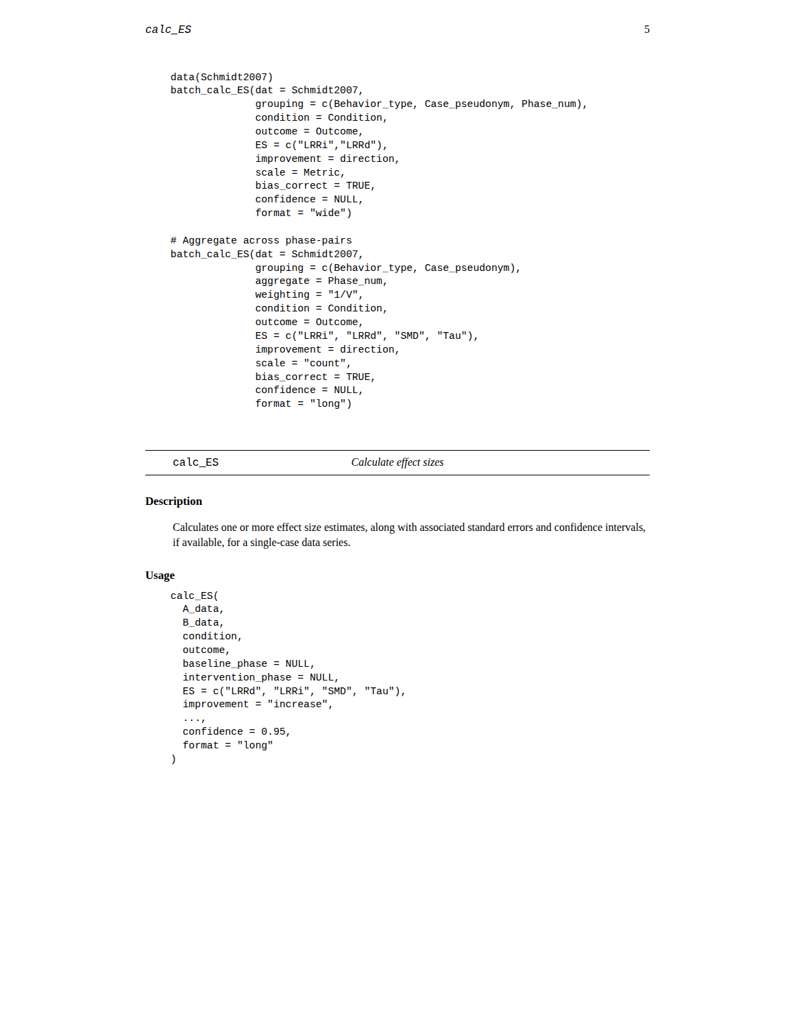calc_ES 5
data(Schmidt2007)
batch_calc_ES(dat = Schmidt2007,
              grouping = c(Behavior_type, Case_pseudonym, Phase_num),
              condition = Condition,
              outcome = Outcome,
              ES = c("LRRi","LRRd"),
              improvement = direction,
              scale = Metric,
              bias_correct = TRUE,
              confidence = NULL,
              format = "wide")

# Aggregate across phase-pairs
batch_calc_ES(dat = Schmidt2007,
              grouping = c(Behavior_type, Case_pseudonym),
              aggregate = Phase_num,
              weighting = "1/V",
              condition = Condition,
              outcome = Outcome,
              ES = c("LRRi", "LRRd", "SMD", "Tau"),
              improvement = direction,
              scale = "count",
              bias_correct = TRUE,
              confidence = NULL,
              format = "long")
calc_ES Calculate effect sizes
Description
Calculates one or more effect size estimates, along with associated standard errors and confidence intervals, if available, for a single-case data series.
Usage
calc_ES(
  A_data,
  B_data,
  condition,
  outcome,
  baseline_phase = NULL,
  intervention_phase = NULL,
  ES = c("LRRd", "LRRi", "SMD", "Tau"),
  improvement = "increase",
  ...,
  confidence = 0.95,
  format = "long"
)